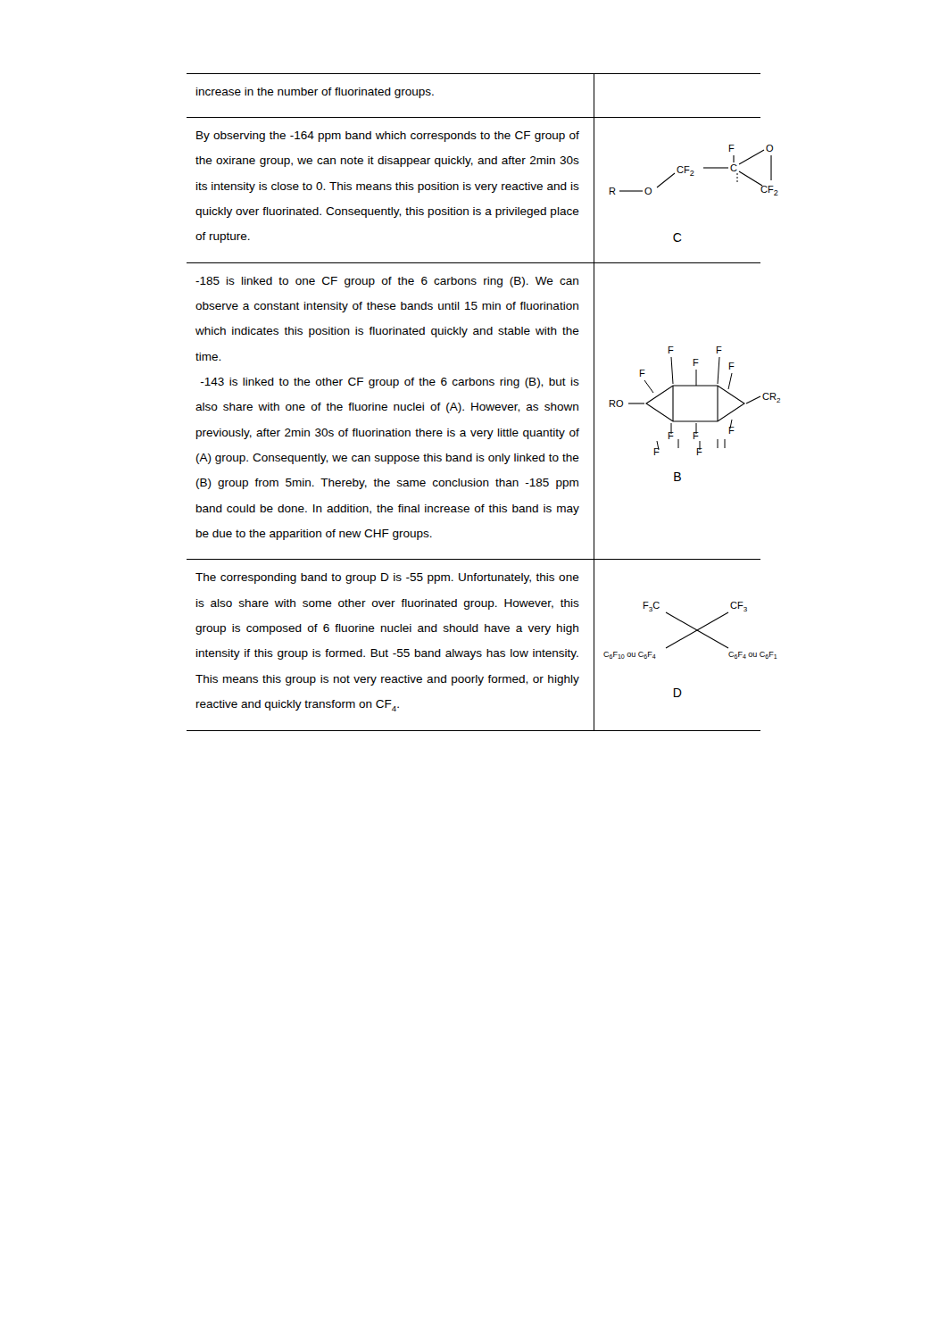| increase in the number of fluorinated groups. | |
| By observing the -164 ppm band which corresponds to the CF group of the oxirane group, we can note it disappear quickly, and after 2min 30s its intensity is close to 0. This means this position is very reactive and is quickly over fluorinated. Consequently, this position is a privileged place of rupture. | R O CF 2 C F O CF 2 C |
| -185 is linked to one CF group of the 6 carbons ring (B). We can observe a constant intensity of these bands until 15 min of fluorination which indicates this position is fluorinated quickly and stable with the time. -143 is linked to the other CF group of the 6 carbons ring (B), but is also share with one of the fluorine nuclei of (A). However, as shown previously, after 2min 30s of fluorination there is a very little quantity of (A) group. Consequently, we can suppose this band is only linked to the (B) group from 5min. Thereby, the same conclusion than -185 ppm band could be done. In addition, the final increase of this band is may be due to the apparition of new CHF groups. | RO CR 2 F F F F F F F F F F B |
| The corresponding band to group D is -55 ppm. Unfortunately, this one is also share with some other over fluorinated group. However, this group is composed of 6 fluorine nuclei and should have a very high intensity if this group is formed. But -55 band always has low intensity. This means this group is not very reactive and poorly formed, or highly reactive and quickly transform on CF 4 . | F 3 C CF 3 C 6 F 10 ou C 6 F 4 C 6 F 4 ou C 6 F 1 D |